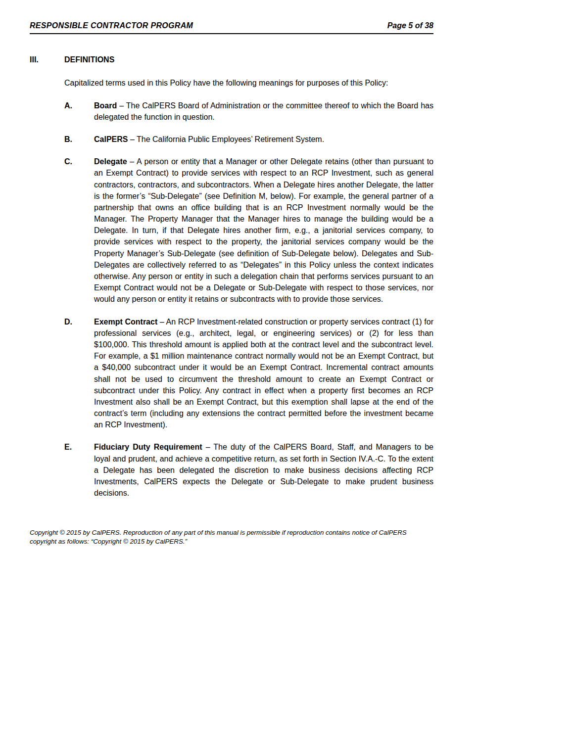RESPONSIBLE CONTRACTOR PROGRAM Page 5 of 38
III. DEFINITIONS
Capitalized terms used in this Policy have the following meanings for purposes of this Policy:
A. Board – The CalPERS Board of Administration or the committee thereof to which the Board has delegated the function in question.
B. CalPERS – The California Public Employees’ Retirement System.
C. Delegate – A person or entity that a Manager or other Delegate retains (other than pursuant to an Exempt Contract) to provide services with respect to an RCP Investment, such as general contractors, contractors, and subcontractors. When a Delegate hires another Delegate, the latter is the former’s “Sub-Delegate” (see Definition M, below). For example, the general partner of a partnership that owns an office building that is an RCP Investment normally would be the Manager. The Property Manager that the Manager hires to manage the building would be a Delegate. In turn, if that Delegate hires another firm, e.g., a janitorial services company, to provide services with respect to the property, the janitorial services company would be the Property Manager’s Sub-Delegate (see definition of Sub-Delegate below). Delegates and Sub-Delegates are collectively referred to as “Delegates” in this Policy unless the context indicates otherwise. Any person or entity in such a delegation chain that performs services pursuant to an Exempt Contract would not be a Delegate or Sub-Delegate with respect to those services, nor would any person or entity it retains or subcontracts with to provide those services.
D. Exempt Contract – An RCP Investment-related construction or property services contract (1) for professional services (e.g., architect, legal, or engineering services) or (2) for less than $100,000. This threshold amount is applied both at the contract level and the subcontract level. For example, a $1 million maintenance contract normally would not be an Exempt Contract, but a $40,000 subcontract under it would be an Exempt Contract. Incremental contract amounts shall not be used to circumvent the threshold amount to create an Exempt Contract or subcontract under this Policy. Any contract in effect when a property first becomes an RCP Investment also shall be an Exempt Contract, but this exemption shall lapse at the end of the contract’s term (including any extensions the contract permitted before the investment became an RCP Investment).
E. Fiduciary Duty Requirement – The duty of the CalPERS Board, Staff, and Managers to be loyal and prudent, and achieve a competitive return, as set forth in Section IV.A.-C. To the extent a Delegate has been delegated the discretion to make business decisions affecting RCP Investments, CalPERS expects the Delegate or Sub-Delegate to make prudent business decisions.
Copyright © 2015 by CalPERS. Reproduction of any part of this manual is permissible if reproduction contains notice of CalPERS copyright as follows: “Copyright © 2015 by CalPERS.”